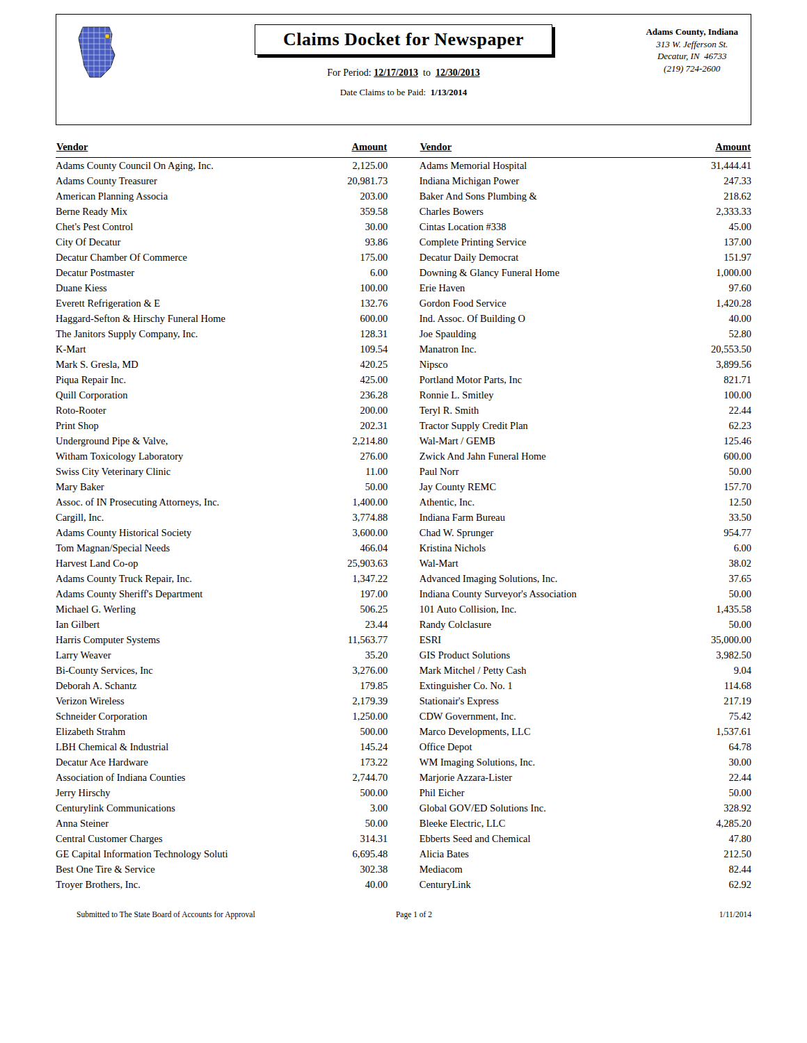Claims Docket for Newspaper
Adams County, Indiana
313 W. Jefferson St.
Decatur, IN 46733
(219) 724-2600
For Period: 12/17/2013 to 12/30/2013
Date Claims to be Paid: 1/13/2014
| Vendor | Amount | | Vendor | Amount |
| --- | --- | --- | --- | --- |
| Adams County Council On Aging, Inc. | 2,125.00 | | Adams Memorial Hospital | 31,444.41 |
| Adams County Treasurer | 20,981.73 | | Indiana Michigan Power | 247.33 |
| American Planning Associa | 203.00 | | Baker And Sons Plumbing & | 218.62 |
| Berne Ready Mix | 359.58 | | Charles Bowers | 2,333.33 |
| Chet's Pest Control | 30.00 | | Cintas Location #338 | 45.00 |
| City Of Decatur | 93.86 | | Complete Printing Service | 137.00 |
| Decatur Chamber Of Commerce | 175.00 | | Decatur Daily Democrat | 151.97 |
| Decatur Postmaster | 6.00 | | Downing & Glancy Funeral Home | 1,000.00 |
| Duane Kiess | 100.00 | | Erie Haven | 97.60 |
| Everett Refrigeration & E | 132.76 | | Gordon Food Service | 1,420.28 |
| Haggard-Sefton & Hirschy Funeral Home | 600.00 | | Ind. Assoc. Of Building O | 40.00 |
| The Janitors Supply Company, Inc. | 128.31 | | Joe Spaulding | 52.80 |
| K-Mart | 109.54 | | Manatron Inc. | 20,553.50 |
| Mark S. Gresla, MD | 420.25 | | Nipsco | 3,899.56 |
| Piqua Repair Inc. | 425.00 | | Portland Motor Parts, Inc | 821.71 |
| Quill Corporation | 236.28 | | Ronnie L. Smitley | 100.00 |
| Roto-Rooter | 200.00 | | Teryl R. Smith | 22.44 |
| Print Shop | 202.31 | | Tractor Supply Credit Plan | 62.23 |
| Underground Pipe & Valve, | 2,214.80 | | Wal-Mart / GEMB | 125.46 |
| Witham Toxicology Laboratory | 276.00 | | Zwick And Jahn Funeral Home | 600.00 |
| Swiss City Veterinary Clinic | 11.00 | | Paul Norr | 50.00 |
| Mary Baker | 50.00 | | Jay County REMC | 157.70 |
| Assoc. of IN Prosecuting Attorneys, Inc. | 1,400.00 | | Athentic, Inc. | 12.50 |
| Cargill, Inc. | 3,774.88 | | Indiana Farm Bureau | 33.50 |
| Adams County Historical Society | 3,600.00 | | Chad W. Sprunger | 954.77 |
| Tom Magnan/Special Needs | 466.04 | | Kristina Nichols | 6.00 |
| Harvest Land Co-op | 25,903.63 | | Wal-Mart | 38.02 |
| Adams County Truck Repair, Inc. | 1,347.22 | | Advanced Imaging Solutions, Inc. | 37.65 |
| Adams County Sheriff's Department | 197.00 | | Indiana County Surveyor's Association | 50.00 |
| Michael G. Werling | 506.25 | | 101 Auto Collision, Inc. | 1,435.58 |
| Ian Gilbert | 23.44 | | Randy Colclasure | 50.00 |
| Harris Computer Systems | 11,563.77 | | ESRI | 35,000.00 |
| Larry Weaver | 35.20 | | GIS Product Solutions | 3,982.50 |
| Bi-County Services, Inc | 3,276.00 | | Mark Mitchel / Petty Cash | 9.04 |
| Deborah A. Schantz | 179.85 | | Extinguisher Co. No. 1 | 114.68 |
| Verizon Wireless | 2,179.39 | | Stationair's Express | 217.19 |
| Schneider Corporation | 1,250.00 | | CDW Government, Inc. | 75.42 |
| Elizabeth Strahm | 500.00 | | Marco Developments, LLC | 1,537.61 |
| LBH Chemical & Industrial | 145.24 | | Office Depot | 64.78 |
| Decatur Ace Hardware | 173.22 | | WM Imaging Solutions, Inc. | 30.00 |
| Association of Indiana Counties | 2,744.70 | | Marjorie Azzara-Lister | 22.44 |
| Jerry Hirschy | 500.00 | | Phil Eicher | 50.00 |
| Centurylink Communications | 3.00 | | Global GOV/ED Solutions Inc. | 328.92 |
| Anna Steiner | 50.00 | | Bleeke Electric, LLC | 4,285.20 |
| Central Customer Charges | 314.31 | | Ebberts Seed and Chemical | 47.80 |
| GE Capital Information Technology Soluti | 6,695.48 | | Alicia Bates | 212.50 |
| Best One Tire & Service | 302.38 | | Mediacom | 82.44 |
| Troyer Brothers, Inc. | 40.00 | | CenturyLink | 62.92 |
Submitted to The State Board of Accounts for Approval
Page 1 of 2
1/11/2014